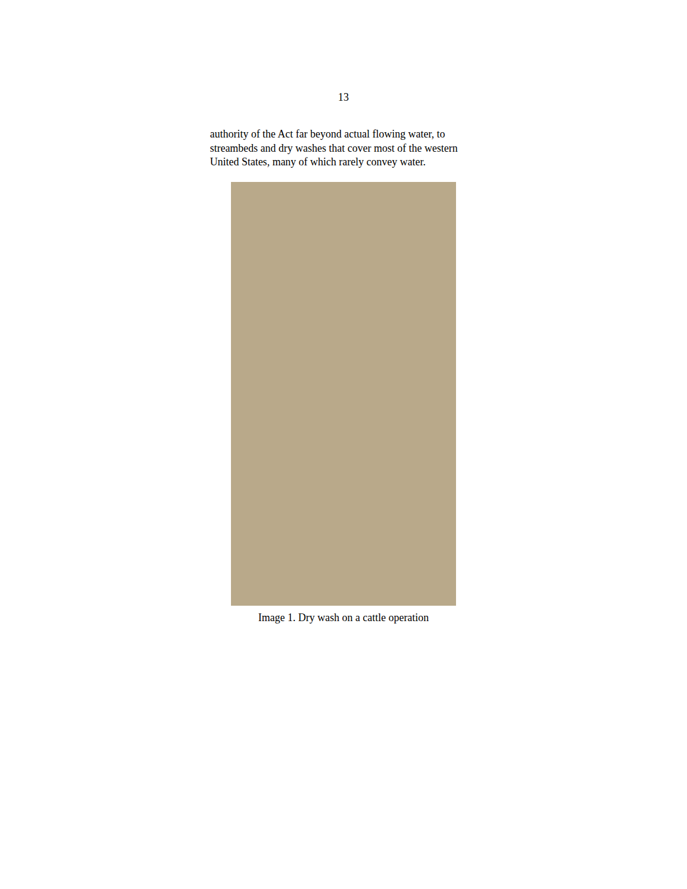13
authority of the Act far beyond actual flowing water, to streambeds and dry washes that cover most of the western United States, many of which rarely convey water.
Image 1. Dry wash on a cattle operation